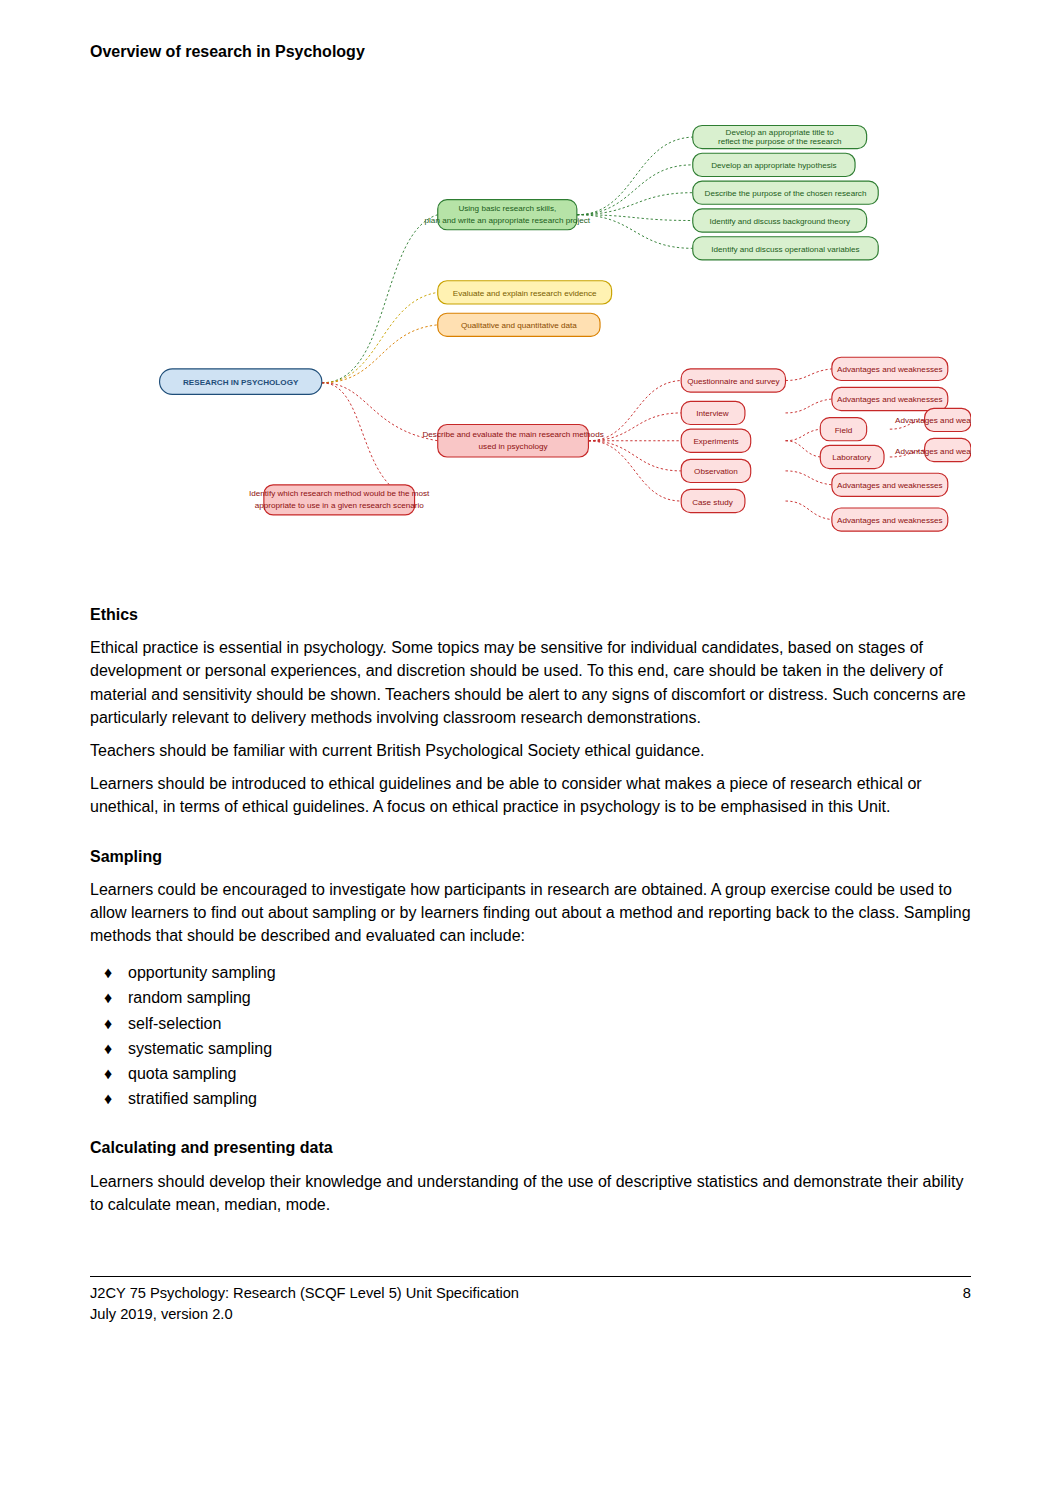Overview of research in Psychology
RESEARCH IN PSYCHOLOGY Using basic research skills, plan and write an appropriate research project Develop an appropriate title to reflect the purpose of the research Develop an appropriate hypothesis Describe the purpose of the chosen research Identify and discuss background theory Identify and discuss operational variables Evaluate and explain research evidence Qualitative and quantitative data Describe and evaluate the main research methods used in psychology Identify which research method would be the most appropriate to use in a given research scenario Questionnaire and survey Interview Experiments Observation Case study Advantages and weaknesses Advantages and weaknesses Field Laboratory Advantages and weaknesses Advantages and weaknesses Advantages and weaknesses Advantages and weaknesses
Ethics
Ethical practice is essential in psychology. Some topics may be sensitive for individual candidates, based on stages of development or personal experiences, and discretion should be used. To this end, care should be taken in the delivery of material and sensitivity should be shown. Teachers should be alert to any signs of discomfort or distress. Such concerns are particularly relevant to delivery methods involving classroom research demonstrations.
Teachers should be familiar with current British Psychological Society ethical guidance.
Learners should be introduced to ethical guidelines and be able to consider what makes a piece of research ethical or unethical, in terms of ethical guidelines. A focus on ethical practice in psychology is to be emphasised in this Unit.
Sampling
Learners could be encouraged to investigate how participants in research are obtained. A group exercise could be used to allow learners to find out about sampling or by learners finding out about a method and reporting back to the class. Sampling methods that should be described and evaluated can include:
opportunity sampling
random sampling
self-selection
systematic sampling
quota sampling
stratified sampling
Calculating and presenting data
Learners should develop their knowledge and understanding of the use of descriptive statistics and demonstrate their ability to calculate mean, median, mode.
J2CY 75 Psychology: Research (SCQF Level 5) Unit Specification
July 2019, version 2.0
8